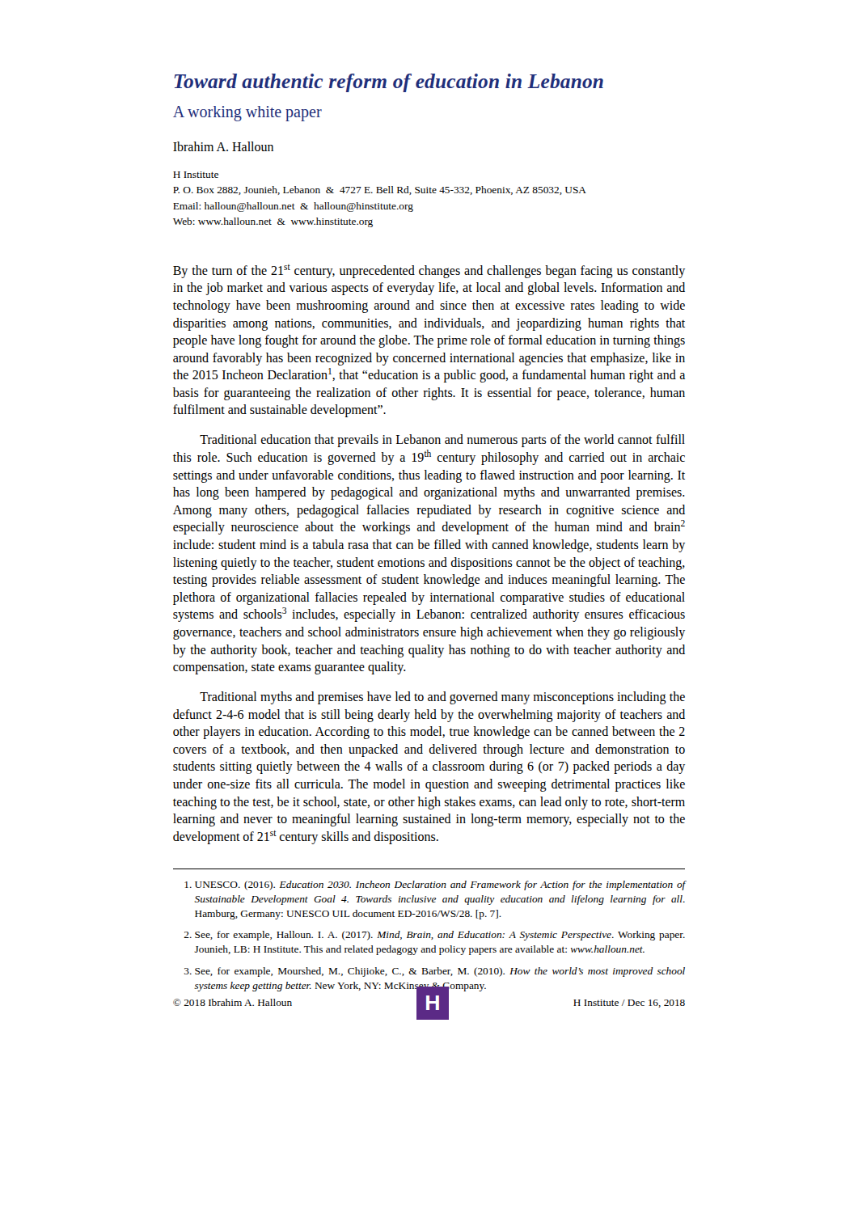Toward authentic reform of education in Lebanon
A working white paper
Ibrahim A. Halloun
H Institute
P. O. Box 2882, Jounieh, Lebanon & 4727 E. Bell Rd, Suite 45-332, Phoenix, AZ 85032, USA
Email: halloun@halloun.net & halloun@hinstitute.org
Web: www.halloun.net & www.hinstitute.org
By the turn of the 21st century, unprecedented changes and challenges began facing us constantly in the job market and various aspects of everyday life, at local and global levels. Information and technology have been mushrooming around and since then at excessive rates leading to wide disparities among nations, communities, and individuals, and jeopardizing human rights that people have long fought for around the globe. The prime role of formal education in turning things around favorably has been recognized by concerned international agencies that emphasize, like in the 2015 Incheon Declaration1, that “education is a public good, a fundamental human right and a basis for guaranteeing the realization of other rights. It is essential for peace, tolerance, human fulfilment and sustainable development”.
Traditional education that prevails in Lebanon and numerous parts of the world cannot fulfill this role. Such education is governed by a 19th century philosophy and carried out in archaic settings and under unfavorable conditions, thus leading to flawed instruction and poor learning. It has long been hampered by pedagogical and organizational myths and unwarranted premises. Among many others, pedagogical fallacies repudiated by research in cognitive science and especially neuroscience about the workings and development of the human mind and brain2 include: student mind is a tabula rasa that can be filled with canned knowledge, students learn by listening quietly to the teacher, student emotions and dispositions cannot be the object of teaching, testing provides reliable assessment of student knowledge and induces meaningful learning. The plethora of organizational fallacies repealed by international comparative studies of educational systems and schools3 includes, especially in Lebanon: centralized authority ensures efficacious governance, teachers and school administrators ensure high achievement when they go religiously by the authority book, teacher and teaching quality has nothing to do with teacher authority and compensation, state exams guarantee quality.
Traditional myths and premises have led to and governed many misconceptions including the defunct 2-4-6 model that is still being dearly held by the overwhelming majority of teachers and other players in education. According to this model, true knowledge can be canned between the 2 covers of a textbook, and then unpacked and delivered through lecture and demonstration to students sitting quietly between the 4 walls of a classroom during 6 (or 7) packed periods a day under one-size fits all curricula. The model in question and sweeping detrimental practices like teaching to the test, be it school, state, or other high stakes exams, can lead only to rote, short-term learning and never to meaningful learning sustained in long-term memory, especially not to the development of 21st century skills and dispositions.
UNESCO. (2016). Education 2030. Incheon Declaration and Framework for Action for the implementation of Sustainable Development Goal 4. Towards inclusive and quality education and lifelong learning for all. Hamburg, Germany: UNESCO UIL document ED-2016/WS/28. [p. 7].
See, for example, Halloun. I. A. (2017). Mind, Brain, and Education: A Systemic Perspective. Working paper. Jounieh, LB: H Institute. This and related pedagogy and policy papers are available at: www.halloun.net.
See, for example, Mourshed, M., Chijioke, C., & Barber, M. (2010). How the world’s most improved school systems keep getting better. New York, NY: McKinsey & Company.
© 2018 Ibrahim A. Halloun
H
H Institute / Dec 16, 2018